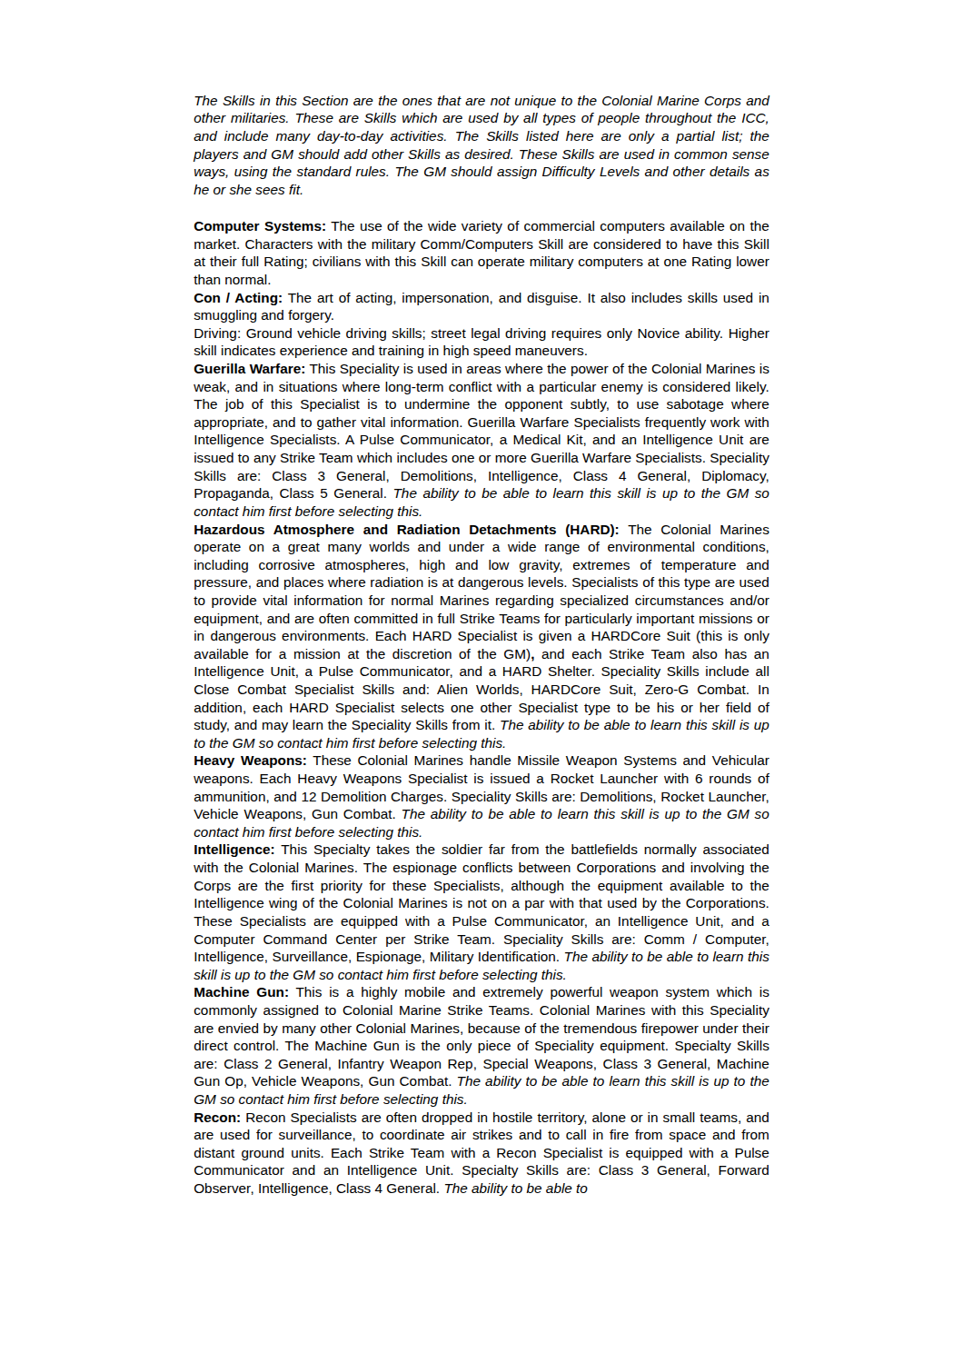The Skills in this Section are the ones that are not unique to the Colonial Marine Corps and other militaries. These are Skills which are used by all types of people throughout the ICC, and include many day-to-day activities. The Skills listed here are only a partial list; the players and GM should add other Skills as desired. These Skills are used in common sense ways, using the standard rules. The GM should assign Difficulty Levels and other details as he or she sees fit.
Computer Systems: The use of the wide variety of commercial computers available on the market. Characters with the military Comm/Computers Skill are considered to have this Skill at their full Rating; civilians with this Skill can operate military computers at one Rating lower than normal.
Con / Acting: The art of acting, impersonation, and disguise. It also includes skills used in smuggling and forgery.
Driving: Ground vehicle driving skills; street legal driving requires only Novice ability. Higher skill indicates experience and training in high speed maneuvers.
Guerilla Warfare: This Speciality is used in areas where the power of the Colonial Marines is weak, and in situations where long-term conflict with a particular enemy is considered likely. The job of this Specialist is to undermine the opponent subtly, to use sabotage where appropriate, and to gather vital information. Guerilla Warfare Specialists frequently work with Intelligence Specialists. A Pulse Communicator, a Medical Kit, and an Intelligence Unit are issued to any Strike Team which includes one or more Guerilla Warfare Specialists. Speciality Skills are: Class 3 General, Demolitions, Intelligence, Class 4 General, Diplomacy, Propaganda, Class 5 General. The ability to be able to learn this skill is up to the GM so contact him first before selecting this.
Hazardous Atmosphere and Radiation Detachments (HARD): The Colonial Marines operate on a great many worlds and under a wide range of environmental conditions, including corrosive atmospheres, high and low gravity, extremes of temperature and pressure, and places where radiation is at dangerous levels. Specialists of this type are used to provide vital information for normal Marines regarding specialized circumstances and/or equipment, and are often committed in full Strike Teams for particularly important missions or in dangerous environments. Each HARD Specialist is given a HARDCore Suit (this is only available for a mission at the discretion of the GM), and each Strike Team also has an Intelligence Unit, a Pulse Communicator, and a HARD Shelter. Speciality Skills include all Close Combat Specialist Skills and: Alien Worlds, HARDCore Suit, Zero-G Combat. In addition, each HARD Specialist selects one other Specialist type to be his or her field of study, and may learn the Speciality Skills from it. The ability to be able to learn this skill is up to the GM so contact him first before selecting this.
Heavy Weapons: These Colonial Marines handle Missile Weapon Systems and Vehicular weapons. Each Heavy Weapons Specialist is issued a Rocket Launcher with 6 rounds of ammunition, and 12 Demolition Charges. Speciality Skills are: Demolitions, Rocket Launcher, Vehicle Weapons, Gun Combat. The ability to be able to learn this skill is up to the GM so contact him first before selecting this.
Intelligence: This Specialty takes the soldier far from the battlefields normally associated with the Colonial Marines. The espionage conflicts between Corporations and involving the Corps are the first priority for these Specialists, although the equipment available to the Intelligence wing of the Colonial Marines is not on a par with that used by the Corporations. These Specialists are equipped with a Pulse Communicator, an Intelligence Unit, and a Computer Command Center per Strike Team. Speciality Skills are: Comm / Computer, Intelligence, Surveillance, Espionage, Military Identification. The ability to be able to learn this skill is up to the GM so contact him first before selecting this.
Machine Gun: This is a highly mobile and extremely powerful weapon system which is commonly assigned to Colonial Marine Strike Teams. Colonial Marines with this Speciality are envied by many other Colonial Marines, because of the tremendous firepower under their direct control. The Machine Gun is the only piece of Speciality equipment. Specialty Skills are: Class 2 General, Infantry Weapon Rep, Special Weapons, Class 3 General, Machine Gun Op, Vehicle Weapons, Gun Combat. The ability to be able to learn this skill is up to the GM so contact him first before selecting this.
Recon: Recon Specialists are often dropped in hostile territory, alone or in small teams, and are used for surveillance, to coordinate air strikes and to call in fire from space and from distant ground units. Each Strike Team with a Recon Specialist is equipped with a Pulse Communicator and an Intelligence Unit. Specialty Skills are: Class 3 General, Forward Observer, Intelligence, Class 4 General. The ability to be able to